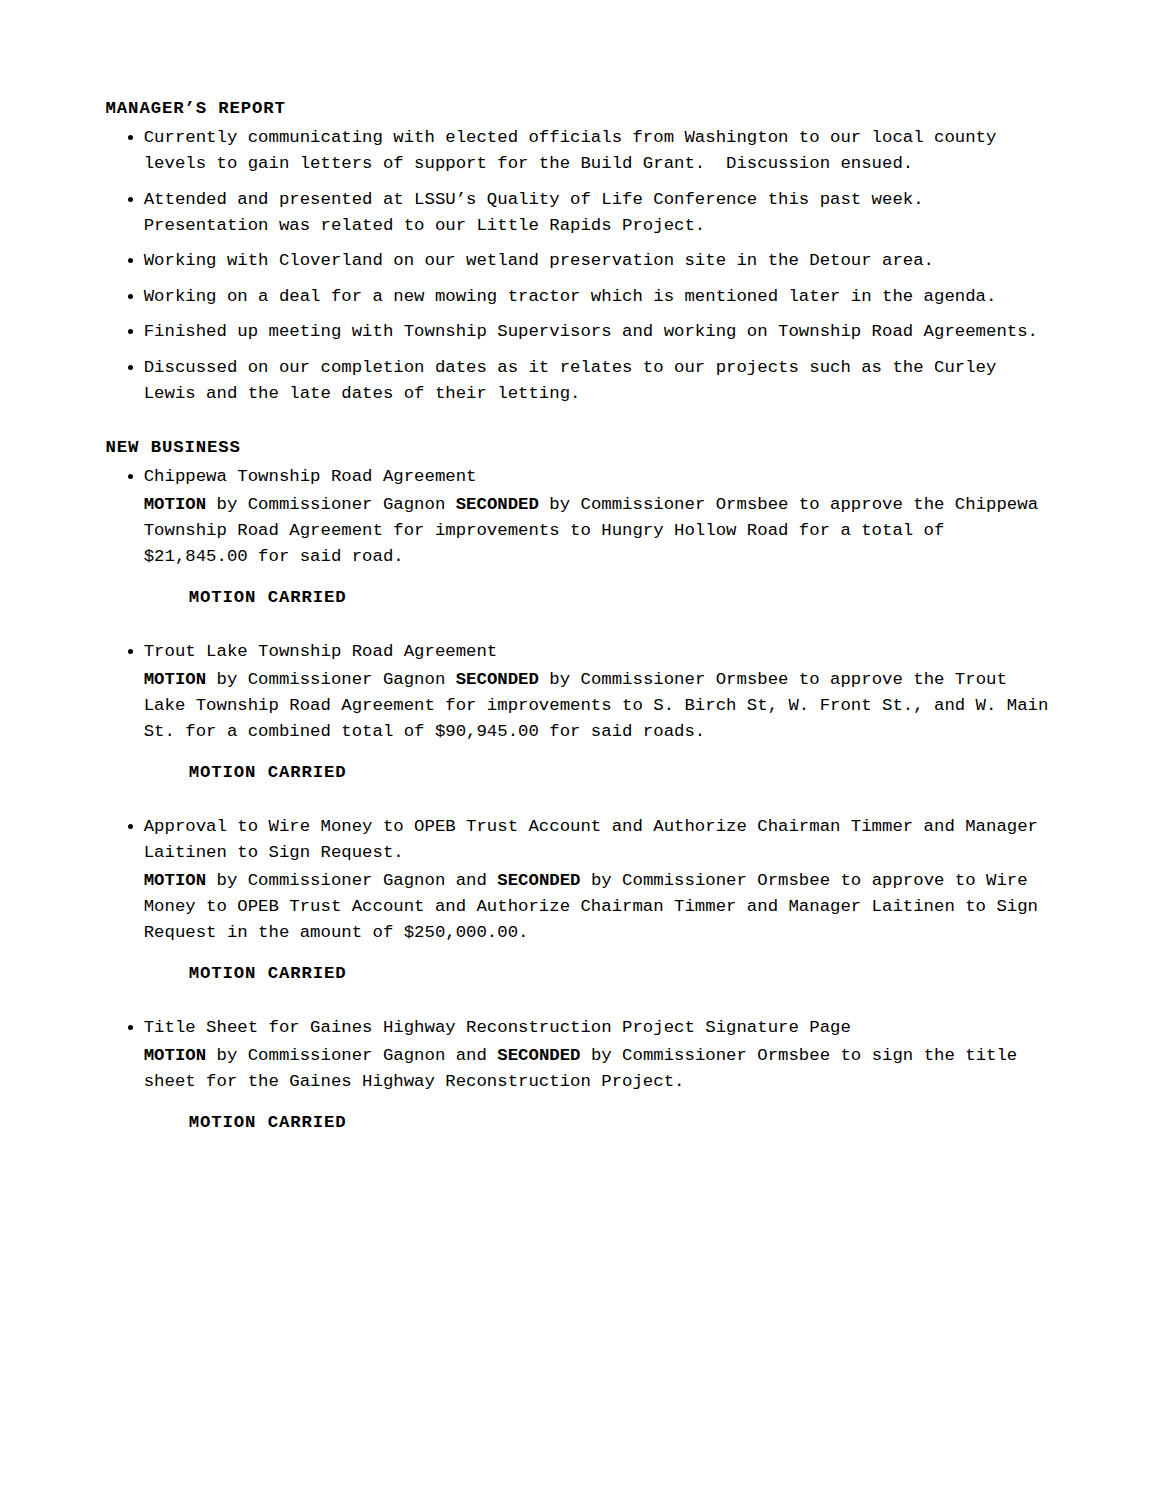MANAGER’S REPORT
Currently communicating with elected officials from Washington to our local county levels to gain letters of support for the Build Grant. Discussion ensued.
Attended and presented at LSSU’s Quality of Life Conference this past week. Presentation was related to our Little Rapids Project.
Working with Cloverland on our wetland preservation site in the Detour area.
Working on a deal for a new mowing tractor which is mentioned later in the agenda.
Finished up meeting with Township Supervisors and working on Township Road Agreements.
Discussed on our completion dates as it relates to our projects such as the Curley Lewis and the late dates of their letting.
NEW BUSINESS
Chippewa Township Road Agreement
MOTION by Commissioner Gagnon SECONDED by Commissioner Ormsbee to approve the Chippewa Township Road Agreement for improvements to Hungry Hollow Road for a total of $21,845.00 for said road.
MOTION CARRIED
Trout Lake Township Road Agreement
MOTION by Commissioner Gagnon SECONDED by Commissioner Ormsbee to approve the Trout Lake Township Road Agreement for improvements to S. Birch St, W. Front St., and W. Main St. for a combined total of $90,945.00 for said roads.
MOTION CARRIED
Approval to Wire Money to OPEB Trust Account and Authorize Chairman Timmer and Manager Laitinen to Sign Request.
MOTION by Commissioner Gagnon and SECONDED by Commissioner Ormsbee to approve to Wire Money to OPEB Trust Account and Authorize Chairman Timmer and Manager Laitinen to Sign Request in the amount of $250,000.00.
MOTION CARRIED
Title Sheet for Gaines Highway Reconstruction Project Signature Page
MOTION by Commissioner Gagnon and SECONDED by Commissioner Ormsbee to sign the title sheet for the Gaines Highway Reconstruction Project.
MOTION CARRIED